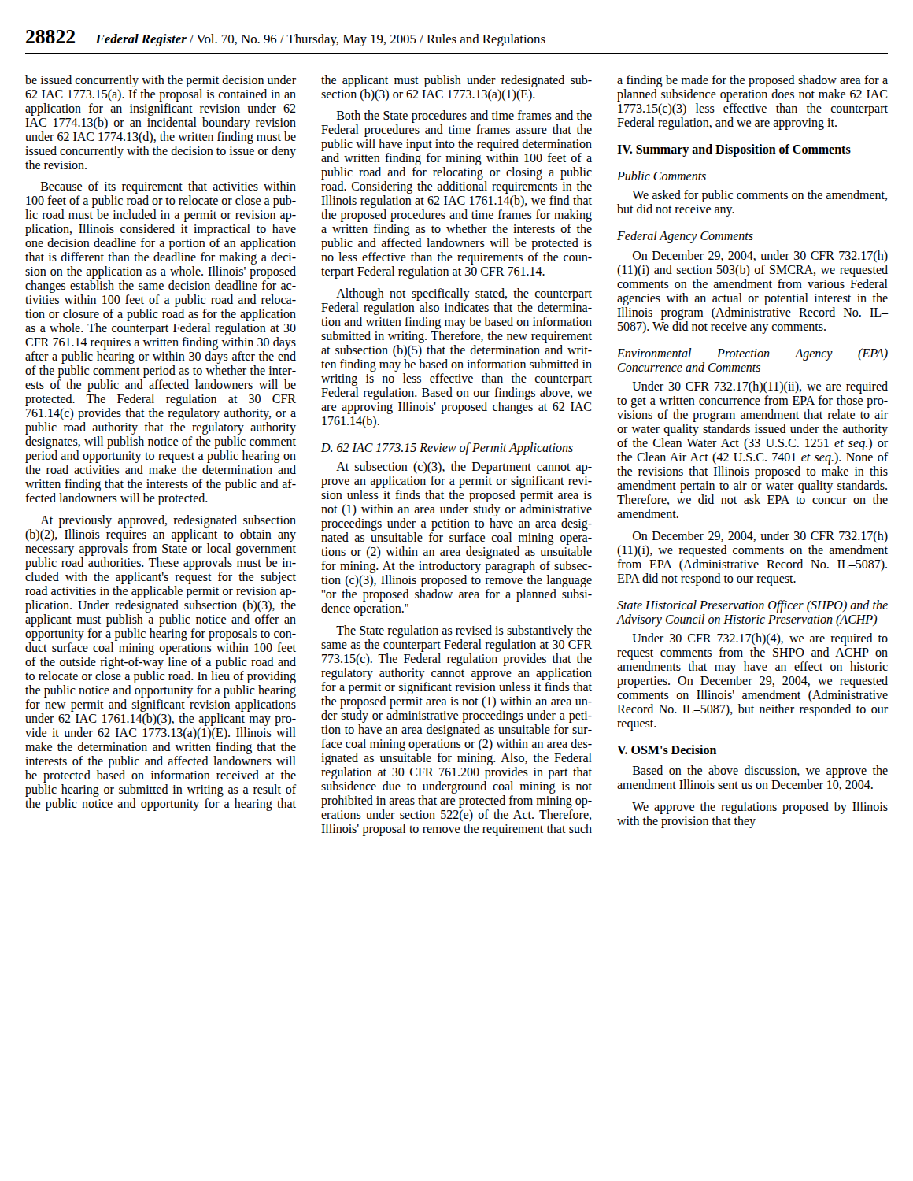28822
Federal Register / Vol. 70, No. 96 / Thursday, May 19, 2005 / Rules and Regulations
be issued concurrently with the permit decision under 62 IAC 1773.15(a). If the proposal is contained in an application for an insignificant revision under 62 IAC 1774.13(b) or an incidental boundary revision under 62 IAC 1774.13(d), the written finding must be issued concurrently with the decision to issue or deny the revision.
Because of its requirement that activities within 100 feet of a public road or to relocate or close a public road must be included in a permit or revision application, Illinois considered it impractical to have one decision deadline for a portion of an application that is different than the deadline for making a decision on the application as a whole. Illinois' proposed changes establish the same decision deadline for activities within 100 feet of a public road and relocation or closure of a public road as for the application as a whole. The counterpart Federal regulation at 30 CFR 761.14 requires a written finding within 30 days after a public hearing or within 30 days after the end of the public comment period as to whether the interests of the public and affected landowners will be protected. The Federal regulation at 30 CFR 761.14(c) provides that the regulatory authority, or a public road authority that the regulatory authority designates, will publish notice of the public comment period and opportunity to request a public hearing on the road activities and make the determination and written finding that the interests of the public and affected landowners will be protected.
At previously approved, redesignated subsection (b)(2), Illinois requires an applicant to obtain any necessary approvals from State or local government public road authorities. These approvals must be included with the applicant's request for the subject road activities in the applicable permit or revision application. Under redesignated subsection (b)(3), the applicant must publish a public notice and offer an opportunity for a public hearing for proposals to conduct surface coal mining operations within 100 feet of the outside right-of-way line of a public road and to relocate or close a public road. In lieu of providing the public notice and opportunity for a public hearing for new permit and significant revision applications under 62 IAC 1761.14(b)(3), the applicant may provide it under 62 IAC 1773.13(a)(1)(E). Illinois will make the determination and written finding that the interests of the public and affected landowners will be protected based on information received at the public hearing or submitted in writing as a result of the public notice and opportunity for a hearing that the applicant must publish under redesignated subsection (b)(3) or 62 IAC 1773.13(a)(1)(E).
Both the State procedures and time frames and the Federal procedures and time frames assure that the public will have input into the required determination and written finding for mining within 100 feet of a public road and for relocating or closing a public road. Considering the additional requirements in the Illinois regulation at 62 IAC 1761.14(b), we find that the proposed procedures and time frames for making a written finding as to whether the interests of the public and affected landowners will be protected is no less effective than the requirements of the counterpart Federal regulation at 30 CFR 761.14.
Although not specifically stated, the counterpart Federal regulation also indicates that the determination and written finding may be based on information submitted in writing. Therefore, the new requirement at subsection (b)(5) that the determination and written finding may be based on information submitted in writing is no less effective than the counterpart Federal regulation. Based on our findings above, we are approving Illinois' proposed changes at 62 IAC 1761.14(b).
D. 62 IAC 1773.15 Review of Permit Applications
At subsection (c)(3), the Department cannot approve an application for a permit or significant revision unless it finds that the proposed permit area is not (1) within an area under study or administrative proceedings under a petition to have an area designated as unsuitable for surface coal mining operations or (2) within an area designated as unsuitable for mining. At the introductory paragraph of subsection (c)(3), Illinois proposed to remove the language ''or the proposed shadow area for a planned subsidence operation.''
The State regulation as revised is substantively the same as the counterpart Federal regulation at 30 CFR 773.15(c). The Federal regulation provides that the regulatory authority cannot approve an application for a permit or significant revision unless it finds that the proposed permit area is not (1) within an area under study or administrative proceedings under a petition to have an area designated as unsuitable for surface coal mining operations or (2) within an area designated as unsuitable for mining. Also, the Federal regulation at 30 CFR 761.200 provides in part that subsidence due to underground coal mining is not prohibited in areas that are protected from mining operations under section 522(e) of the Act. Therefore, Illinois' proposal to remove the requirement that such a finding be made for the proposed shadow area for a planned subsidence operation does not make 62 IAC 1773.15(c)(3) less effective than the counterpart Federal regulation, and we are approving it.
IV. Summary and Disposition of Comments
Public Comments
We asked for public comments on the amendment, but did not receive any.
Federal Agency Comments
On December 29, 2004, under 30 CFR 732.17(h)(11)(i) and section 503(b) of SMCRA, we requested comments on the amendment from various Federal agencies with an actual or potential interest in the Illinois program (Administrative Record No. IL–5087). We did not receive any comments.
Environmental Protection Agency (EPA) Concurrence and Comments
Under 30 CFR 732.17(h)(11)(ii), we are required to get a written concurrence from EPA for those provisions of the program amendment that relate to air or water quality standards issued under the authority of the Clean Water Act (33 U.S.C. 1251 et seq.) or the Clean Air Act (42 U.S.C. 7401 et seq.). None of the revisions that Illinois proposed to make in this amendment pertain to air or water quality standards. Therefore, we did not ask EPA to concur on the amendment.
On December 29, 2004, under 30 CFR 732.17(h)(11)(i), we requested comments on the amendment from EPA (Administrative Record No. IL–5087). EPA did not respond to our request.
State Historical Preservation Officer (SHPO) and the Advisory Council on Historic Preservation (ACHP)
Under 30 CFR 732.17(h)(4), we are required to request comments from the SHPO and ACHP on amendments that may have an effect on historic properties. On December 29, 2004, we requested comments on Illinois' amendment (Administrative Record No. IL–5087), but neither responded to our request.
V. OSM's Decision
Based on the above discussion, we approve the amendment Illinois sent us on December 10, 2004.
We approve the regulations proposed by Illinois with the provision that they